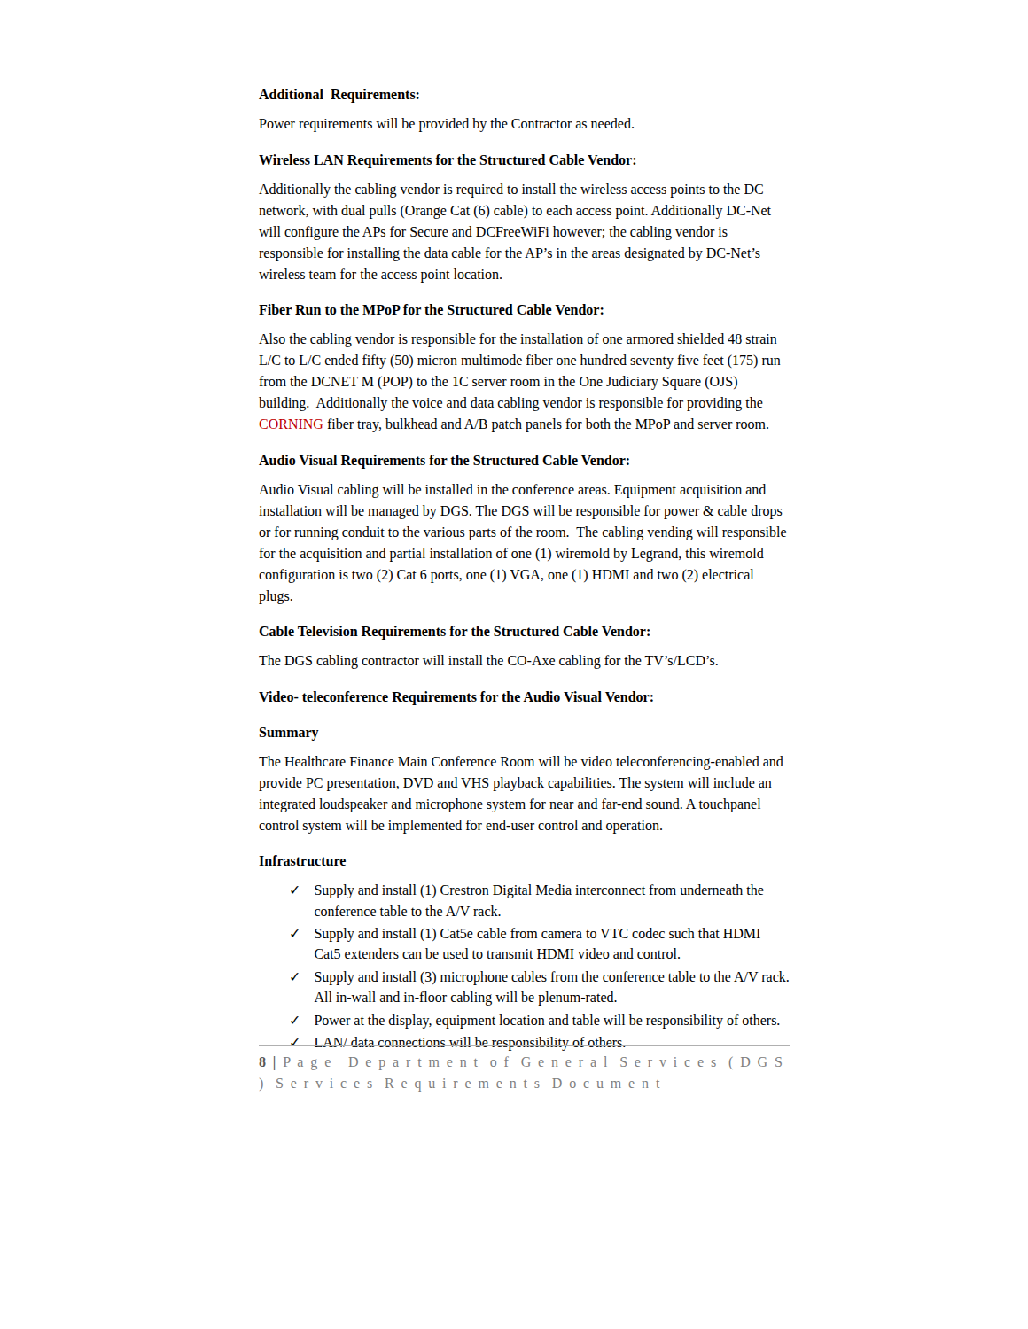Additional Requirements:
Power requirements will be provided by the Contractor as needed.
Wireless LAN Requirements for the Structured Cable Vendor:
Additionally the cabling vendor is required to install the wireless access points to the DC network, with dual pulls (Orange Cat (6) cable) to each access point. Additionally DC-Net will configure the APs for Secure and DCFreeWiFi however; the cabling vendor is responsible for installing the data cable for the AP’s in the areas designated by DC-Net’s wireless team for the access point location.
Fiber Run to the MPoP for the Structured Cable Vendor:
Also the cabling vendor is responsible for the installation of one armored shielded 48 strain L/C to L/C ended fifty (50) micron multimode fiber one hundred seventy five feet (175) run from the DCNET M (POP) to the 1C server room in the One Judiciary Square (OJS) building. Additionally the voice and data cabling vendor is responsible for providing the CORNING fiber tray, bulkhead and A/B patch panels for both the MPoP and server room.
Audio Visual Requirements for the Structured Cable Vendor:
Audio Visual cabling will be installed in the conference areas. Equipment acquisition and installation will be managed by DGS. The DGS will be responsible for power & cable drops or for running conduit to the various parts of the room. The cabling vending will responsible for the acquisition and partial installation of one (1) wiremold by Legrand, this wiremold configuration is two (2) Cat 6 ports, one (1) VGA, one (1) HDMI and two (2) electrical plugs.
Cable Television Requirements for the Structured Cable Vendor:
The DGS cabling contractor will install the CO-Axe cabling for the TV’s/LCD’s.
Video- teleconference Requirements for the Audio Visual Vendor:
Summary
The Healthcare Finance Main Conference Room will be video teleconferencing-enabled and provide PC presentation, DVD and VHS playback capabilities. The system will include an integrated loudspeaker and microphone system for near and far-end sound. A touchpanel control system will be implemented for end-user control and operation.
Infrastructure
Supply and install (1) Crestron Digital Media interconnect from underneath the conference table to the A/V rack.
Supply and install (1) Cat5e cable from camera to VTC codec such that HDMI Cat5 extenders can be used to transmit HDMI video and control.
Supply and install (3) microphone cables from the conference table to the A/V rack. All in-wall and in-floor cabling will be plenum-rated.
Power at the display, equipment location and table will be responsibility of others.
LAN/ data connections will be responsibility of others.
8 | P a g e D e p a r t m e n t o f G e n e r a l S e r v i c e s ( D G S ) S e r v i c e s R e q u i r e m e n t s D o c u m e n t